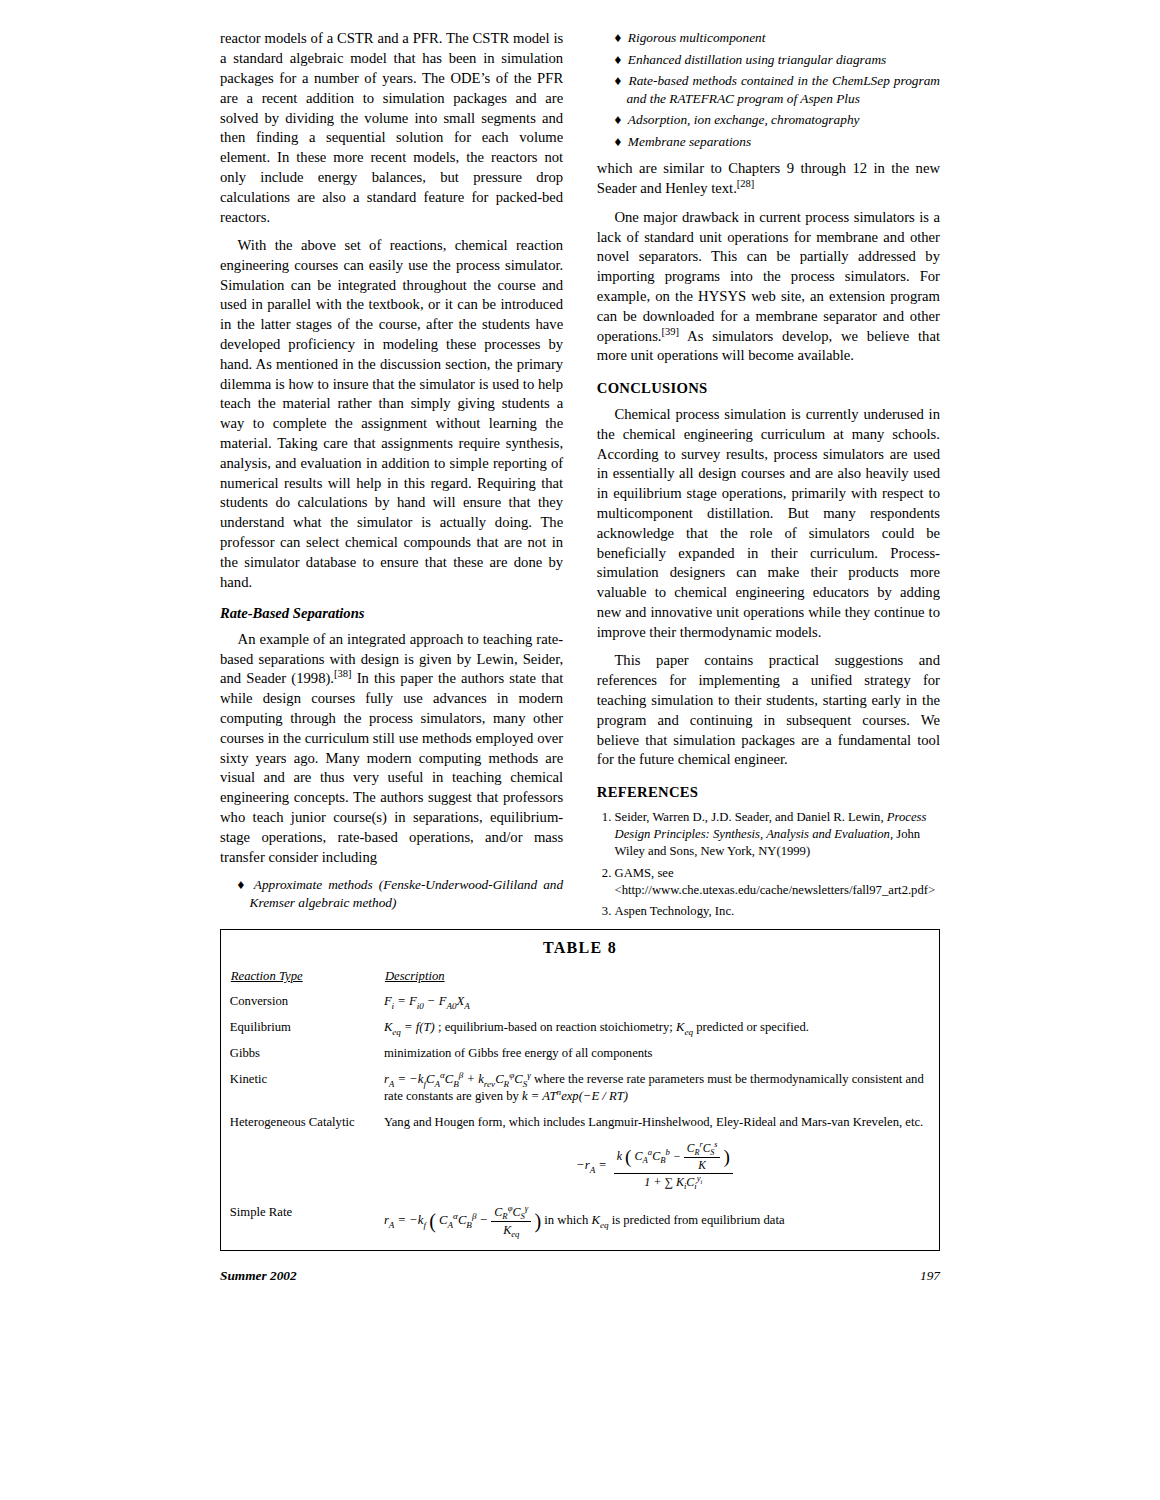reactor models of a CSTR and a PFR. The CSTR model is a standard algebraic model that has been in simulation packages for a number of years. The ODE’s of the PFR are a recent addition to simulation packages and are solved by dividing the volume into small segments and then finding a sequential solution for each volume element. In these more recent models, the reactors not only include energy balances, but pressure drop calculations are also a standard feature for packed-bed reactors.
With the above set of reactions, chemical reaction engineering courses can easily use the process simulator. Simulation can be integrated throughout the course and used in parallel with the textbook, or it can be introduced in the latter stages of the course, after the students have developed proficiency in modeling these processes by hand. As mentioned in the discussion section, the primary dilemma is how to insure that the simulator is used to help teach the material rather than simply giving students a way to complete the assignment without learning the material. Taking care that assignments require synthesis, analysis, and evaluation in addition to simple reporting of numerical results will help in this regard. Requiring that students do calculations by hand will ensure that they understand what the simulator is actually doing. The professor can select chemical compounds that are not in the simulator database to ensure that these are done by hand.
Rate-Based Separations
An example of an integrated approach to teaching rate-based separations with design is given by Lewin, Seider, and Seader (1998).[38] In this paper the authors state that while design courses fully use advances in modern computing through the process simulators, many other courses in the curriculum still use methods employed over sixty years ago. Many modern computing methods are visual and are thus very useful in teaching chemical engineering concepts. The authors suggest that professors who teach junior course(s) in separations, equilibrium-stage operations, rate-based operations, and/or mass transfer consider including
Approximate methods (Fenske-Underwood-Gililand and Kremser algebraic method)
Rigorous multicomponent
Enhanced distillation using triangular diagrams
Rate-based methods contained in the ChemLSep program and the RATEFRAC program of Aspen Plus
Adsorption, ion exchange, chromatography
Membrane separations
which are similar to Chapters 9 through 12 in the new Seader and Henley text.[28]
One major drawback in current process simulators is a lack of standard unit operations for membrane and other novel separators. This can be partially addressed by importing programs into the process simulators. For example, on the HYSYS web site, an extension program can be downloaded for a membrane separator and other operations.[39] As simulators develop, we believe that more unit operations will become available.
CONCLUSIONS
Chemical process simulation is currently underused in the chemical engineering curriculum at many schools. According to survey results, process simulators are used in essentially all design courses and are also heavily used in equilibrium stage operations, primarily with respect to multicomponent distillation. But many respondents acknowledge that the role of simulators could be beneficially expanded in their curriculum. Process-simulation designers can make their products more valuable to chemical engineering educators by adding new and innovative unit operations while they continue to improve their thermodynamic models.
This paper contains practical suggestions and references for implementing a unified strategy for teaching simulation to their students, starting early in the program and continuing in subsequent courses. We believe that simulation packages are a fundamental tool for the future chemical engineer.
REFERENCES
Seider, Warren D., J.D. Seader, and Daniel R. Lewin, Process Design Principles: Synthesis, Analysis and Evaluation, John Wiley and Sons, New York, NY(1999)
GAMS, see <http://www.che.utexas.edu/cache/newsletters/fall97_art2.pdf>
Aspen Technology, Inc.
TABLE 8
| Reaction Type | Description |
| --- | --- |
| Conversion | F i = F i0 − F A0 X A |
| Equilibrium | K eq = f(T) ; equilibrium-based on reaction stoichiometry; K eq predicted or specified. |
| Gibbs | minimization of Gibbs free energy of all components |
| Kinetic | r A = −k f C A α C B β + k rev C R φ C S γ where the reverse rate parameters must be thermodynamically consistent and rate constants are given by k = AT n exp(−E / RT) |
| Heterogeneous Catalytic | Yang and Hougen form, which includes Langmuir-Hinshelwood, Eley-Rideal and Mars-van Krevelen, etc. −r A = k ( C A a C B b − C R r C S s K ) 1 + ∑ K i C i y i |
| Simple Rate | r A = −k f ( C A α C B β − C R φ C S γ K eq ) in which K eq is predicted from equilibrium data |
Summer 2002
197